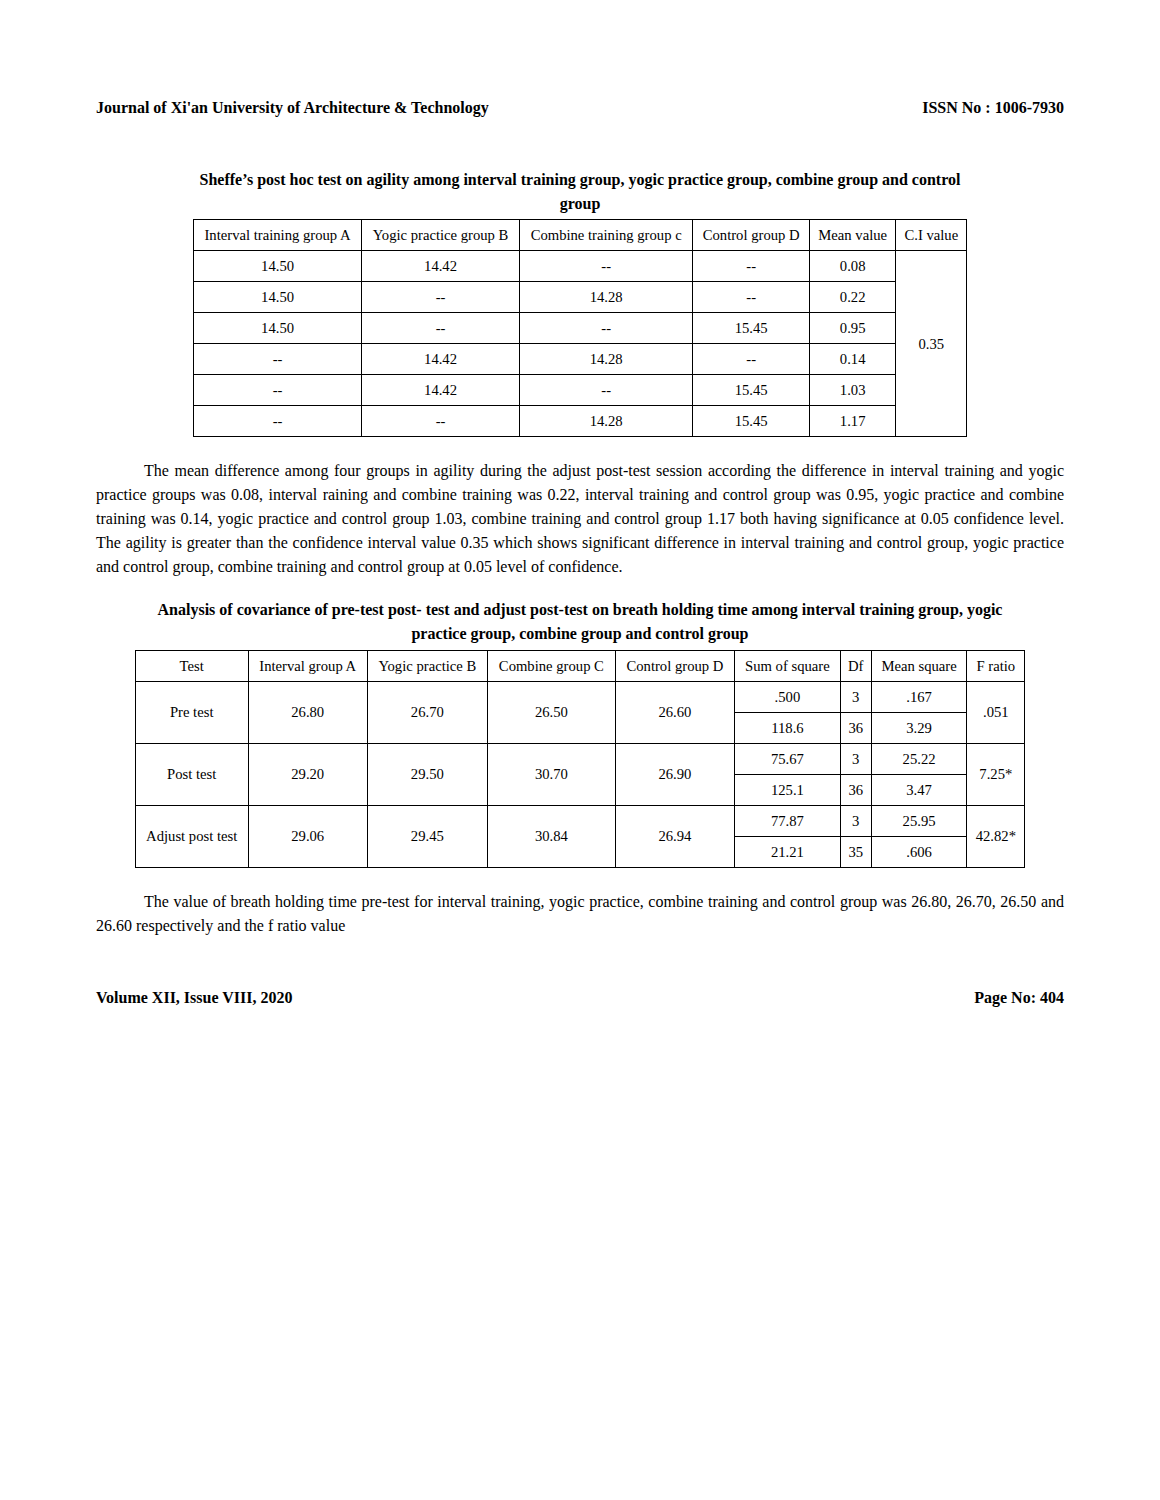Journal of Xi'an University of Architecture & Technology ISSN No : 1006-7930
Sheffe’s post hoc test on agility among interval training group, yogic practice group, combine group and control group
| Interval training group A | Yogic practice group B | Combine training group c | Control group D | Mean value | C.I value |
| 14.50 | 14.42 | -- | -- | 0.08 | 0.35 |
| 14.50 | -- | 14.28 | -- | 0.22 |
| 14.50 | -- | -- | 15.45 | 0.95 |
| -- | 14.42 | 14.28 | -- | 0.14 |
| -- | 14.42 | -- | 15.45 | 1.03 |
| -- | -- | 14.28 | 15.45 | 1.17 |
The mean difference among four groups in agility during the adjust post-test session according the difference in interval training and yogic practice groups was 0.08, interval raining and combine training was 0.22, interval training and control group was 0.95, yogic practice and combine training was 0.14, yogic practice and control group 1.03, combine training and control group 1.17 both having significance at 0.05 confidence level. The agility is greater than the confidence interval value 0.35 which shows significant difference in interval training and control group, yogic practice and control group, combine training and control group at 0.05 level of confidence.
Analysis of covariance of pre-test post- test and adjust post-test on breath holding time among interval training group, yogic practice group, combine group and control group
| Test | Interval group A | Yogic practice B | Combine group C | Control group D | Sum of square | Df | Mean square | F ratio |
| Pre test | 26.80 | 26.70 | 26.50 | 26.60 | .500 | 3 | .167 | .051 |
| 118.6 | 36 | 3.29 |
| Post test | 29.20 | 29.50 | 30.70 | 26.90 | 75.67 | 3 | 25.22 | 7.25* |
| 125.1 | 36 | 3.47 |
| Adjust post test | 29.06 | 29.45 | 30.84 | 26.94 | 77.87 | 3 | 25.95 | 42.82* |
| 21.21 | 35 | .606 |
The value of breath holding time pre-test for interval training, yogic practice, combine training and control group was 26.80, 26.70, 26.50 and 26.60 respectively and the f ratio value
Volume XII, Issue VIII, 2020 Page No: 404